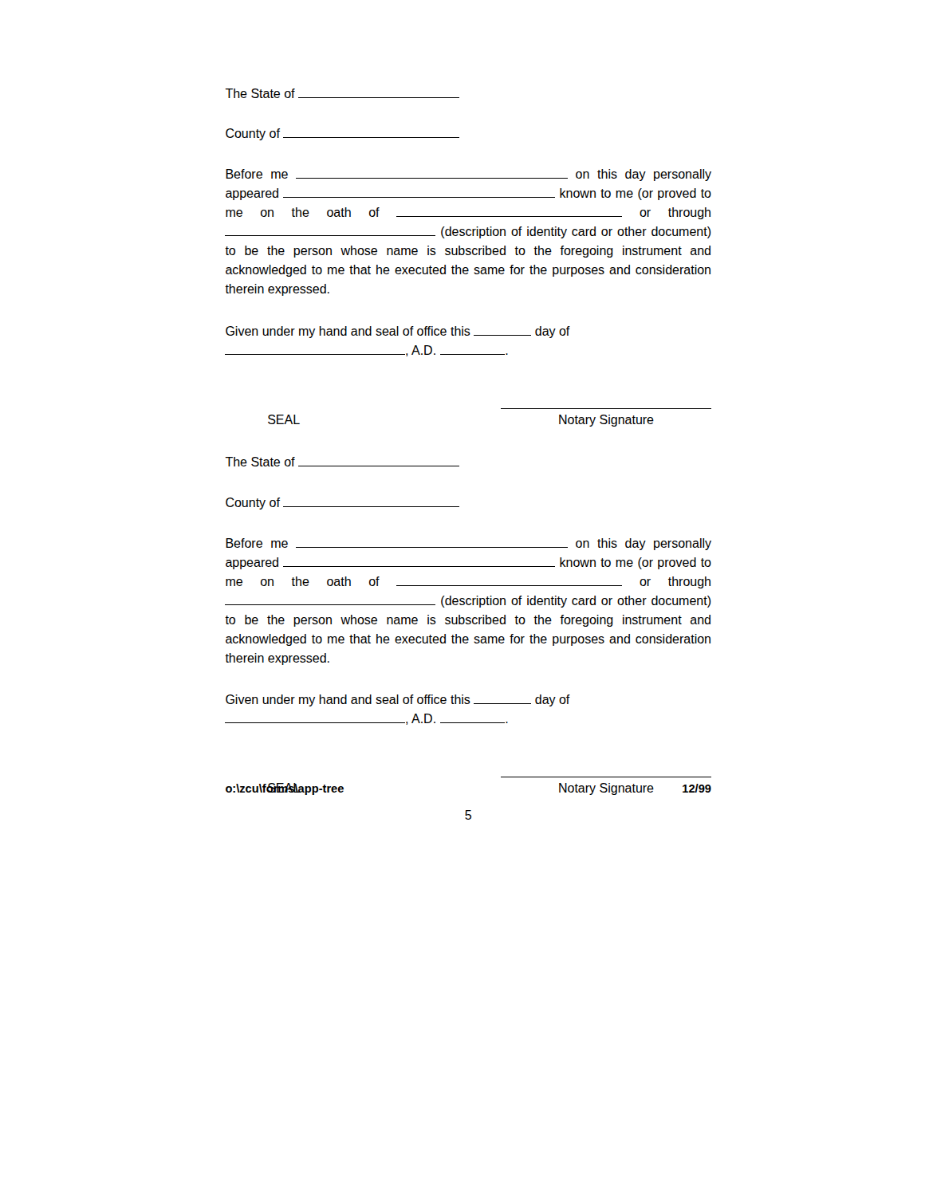The State of
County of
Before me on this day personally appeared known to me (or proved to me on the oath of or through (description of identity card or other document) to be the person whose name is subscribed to the foregoing instrument and acknowledged to me that he executed the same for the purposes and consideration therein expressed.
Given under my hand and seal of office this day of , A.D. .
SEAL
Notary Signature
The State of
County of
Before me on this day personally appeared known to me (or proved to me on the oath of or through (description of identity card or other document) to be the person whose name is subscribed to the foregoing instrument and acknowledged to me that he executed the same for the purposes and consideration therein expressed.
Given under my hand and seal of office this day of , A.D. .
SEAL
Notary Signature
o:\zcu\forms\app-tree 12/99
5